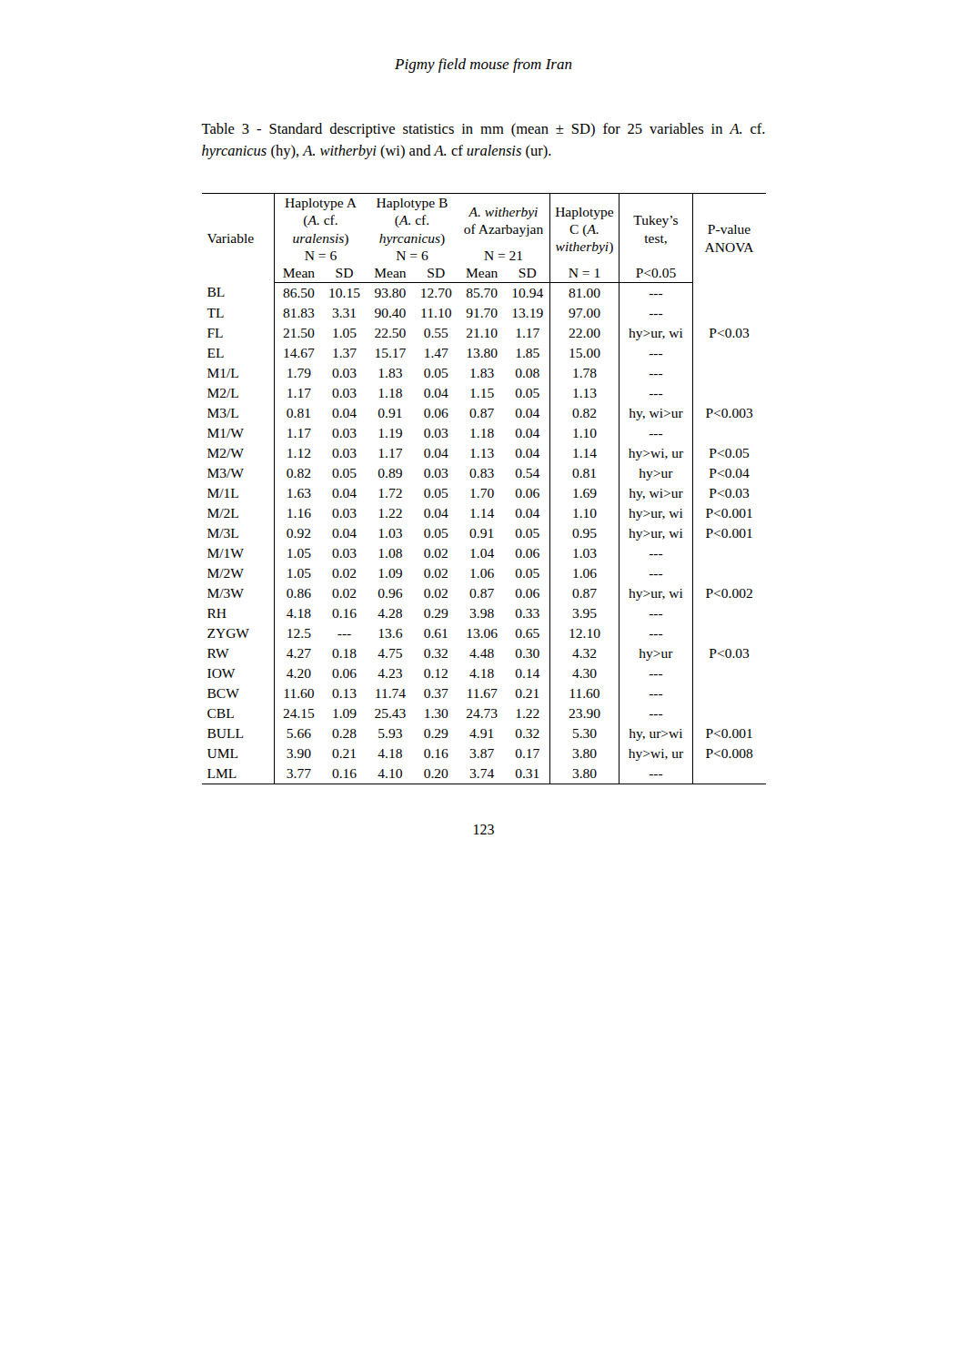Pigmy field mouse from Iran
Table 3 - Standard descriptive statistics in mm (mean ± SD) for 25 variables in A. cf. hyrcanicus (hy), A. witherbyi (wi) and A. cf uralensis (ur).
| Variable | Haplotype A ( A. cf. uralensis ) | Haplotype B ( A. cf. hyrcanicus ) | A. witherbyi of Azarbayjan | Haplotype C ( A. witherbyi ) | Tukey’s test, | P-value ANOVA |
| --- | --- | --- | --- | --- | --- | --- |
| N = 6 | N = 6 | N = 21 |
| Mean | SD | Mean | SD | Mean | SD | N = 1 | P<0.05 |
| BL | 86.50 | 10.15 | 93.80 | 12.70 | 85.70 | 10.94 | 81.00 | --- | |
| TL | 81.83 | 3.31 | 90.40 | 11.10 | 91.70 | 13.19 | 97.00 | --- |
| FL | 21.50 | 1.05 | 22.50 | 0.55 | 21.10 | 1.17 | 22.00 | hy>ur, wi | P<0.03 |
| EL | 14.67 | 1.37 | 15.17 | 1.47 | 13.80 | 1.85 | 15.00 | --- | |
| M1/L | 1.79 | 0.03 | 1.83 | 0.05 | 1.83 | 0.08 | 1.78 | --- |
| M2/L | 1.17 | 0.03 | 1.18 | 0.04 | 1.15 | 0.05 | 1.13 | --- |
| M3/L | 0.81 | 0.04 | 0.91 | 0.06 | 0.87 | 0.04 | 0.82 | hy, wi>ur | P<0.003 |
| M1/W | 1.17 | 0.03 | 1.19 | 0.03 | 1.18 | 0.04 | 1.10 | --- | |
| M2/W | 1.12 | 0.03 | 1.17 | 0.04 | 1.13 | 0.04 | 1.14 | hy>wi, ur | P<0.05 |
| M3/W | 0.82 | 0.05 | 0.89 | 0.03 | 0.83 | 0.54 | 0.81 | hy>ur | P<0.04 |
| M/1L | 1.63 | 0.04 | 1.72 | 0.05 | 1.70 | 0.06 | 1.69 | hy, wi>ur | P<0.03 |
| M/2L | 1.16 | 0.03 | 1.22 | 0.04 | 1.14 | 0.04 | 1.10 | hy>ur, wi | P<0.001 |
| M/3L | 0.92 | 0.04 | 1.03 | 0.05 | 0.91 | 0.05 | 0.95 | hy>ur, wi | P<0.001 |
| M/1W | 1.05 | 0.03 | 1.08 | 0.02 | 1.04 | 0.06 | 1.03 | --- | |
| M/2W | 1.05 | 0.02 | 1.09 | 0.02 | 1.06 | 0.05 | 1.06 | --- |
| M/3W | 0.86 | 0.02 | 0.96 | 0.02 | 0.87 | 0.06 | 0.87 | hy>ur, wi | P<0.002 |
| RH | 4.18 | 0.16 | 4.28 | 0.29 | 3.98 | 0.33 | 3.95 | --- | |
| ZYGW | 12.5 | --- | 13.6 | 0.61 | 13.06 | 0.65 | 12.10 | --- |
| RW | 4.27 | 0.18 | 4.75 | 0.32 | 4.48 | 0.30 | 4.32 | hy>ur | P<0.03 |
| IOW | 4.20 | 0.06 | 4.23 | 0.12 | 4.18 | 0.14 | 4.30 | --- | |
| BCW | 11.60 | 0.13 | 11.74 | 0.37 | 11.67 | 0.21 | 11.60 | --- |
| CBL | 24.15 | 1.09 | 25.43 | 1.30 | 24.73 | 1.22 | 23.90 | --- |
| BULL | 5.66 | 0.28 | 5.93 | 0.29 | 4.91 | 0.32 | 5.30 | hy, ur>wi | P<0.001 |
| UML | 3.90 | 0.21 | 4.18 | 0.16 | 3.87 | 0.17 | 3.80 | hy>wi, ur | P<0.008 |
| LML | 3.77 | 0.16 | 4.10 | 0.20 | 3.74 | 0.31 | 3.80 | --- | |
123